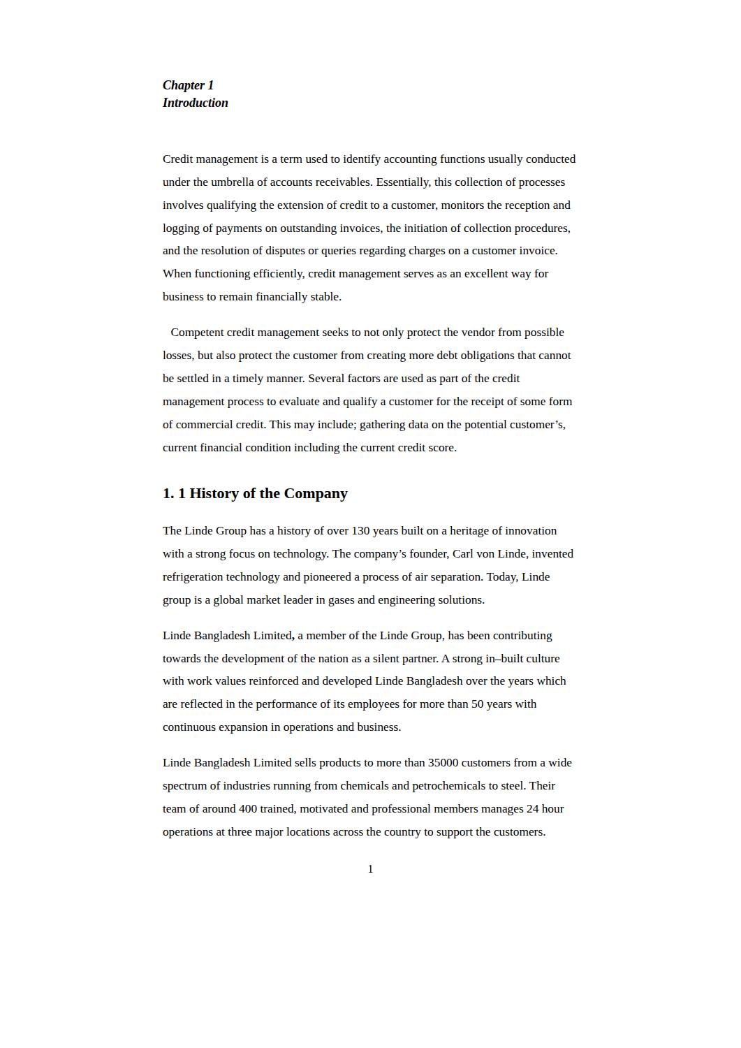Chapter 1
Introduction
Credit management is a term used to identify accounting functions usually conducted under the umbrella of accounts receivables. Essentially, this collection of processes involves qualifying the extension of credit to a customer, monitors the reception and logging of payments on outstanding invoices, the initiation of collection procedures, and the resolution of disputes or queries regarding charges on a customer invoice. When functioning efficiently, credit management serves as an excellent way for business to remain financially stable.
Competent credit management seeks to not only protect the vendor from possible losses, but also protect the customer from creating more debt obligations that cannot be settled in a timely manner. Several factors are used as part of the credit management process to evaluate and qualify a customer for the receipt of some form of commercial credit. This may include; gathering data on the potential customer’s, current financial condition including the current credit score.
1. 1 History of the Company
The Linde Group has a history of over 130 years built on a heritage of innovation with a strong focus on technology. The company’s founder, Carl von Linde, invented refrigeration technology and pioneered a process of air separation. Today, Linde group is a global market leader in gases and engineering solutions.
Linde Bangladesh Limited, a member of the Linde Group, has been contributing towards the development of the nation as a silent partner. A strong in–built culture with work values reinforced and developed Linde Bangladesh over the years which are reflected in the performance of its employees for more than 50 years with continuous expansion in operations and business.
Linde Bangladesh Limited sells products to more than 35000 customers from a wide spectrum of industries running from chemicals and petrochemicals to steel. Their team of around 400 trained, motivated and professional members manages 24 hour operations at three major locations across the country to support the customers.
1